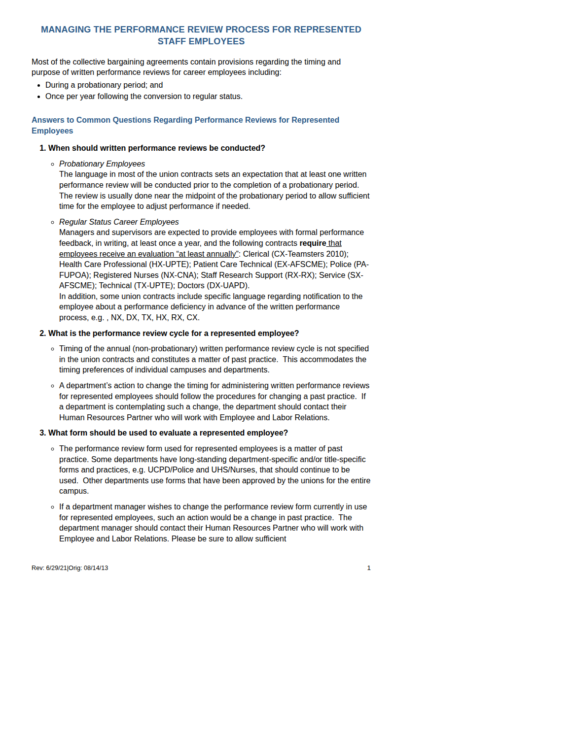MANAGING THE PERFORMANCE REVIEW PROCESS FOR REPRESENTED STAFF EMPLOYEES
Most of the collective bargaining agreements contain provisions regarding the timing and purpose of written performance reviews for career employees including:
During a probationary period; and
Once per year following the conversion to regular status.
Answers to Common Questions Regarding Performance Reviews for Represented Employees
When should written performance reviews be conducted?
Probationary Employees
The language in most of the union contracts sets an expectation that at least one written performance review will be conducted prior to the completion of a probationary period. The review is usually done near the midpoint of the probationary period to allow sufficient time for the employee to adjust performance if needed.
Regular Status Career Employees
Managers and supervisors are expected to provide employees with formal performance feedback, in writing, at least once a year, and the following contracts require that employees receive an evaluation “at least annually”: Clerical (CX-Teamsters 2010); Health Care Professional (HX-UPTE); Patient Care Technical (EX-AFSCME); Police (PA-FUPOA); Registered Nurses (NX-CNA); Staff Research Support (RX-RX); Service (SX-AFSCME); Technical (TX-UPTE); Doctors (DX-UAPD).
In addition, some union contracts include specific language regarding notification to the employee about a performance deficiency in advance of the written performance process, e.g. , NX, DX, TX, HX, RX, CX.
What is the performance review cycle for a represented employee?
Timing of the annual (non-probationary) written performance review cycle is not specified in the union contracts and constitutes a matter of past practice. This accommodates the timing preferences of individual campuses and departments.
A department’s action to change the timing for administering written performance reviews for represented employees should follow the procedures for changing a past practice. If a department is contemplating such a change, the department should contact their Human Resources Partner who will work with Employee and Labor Relations.
What form should be used to evaluate a represented employee?
The performance review form used for represented employees is a matter of past practice. Some departments have long-standing department-specific and/or title-specific forms and practices, e.g. UCPD/Police and UHS/Nurses, that should continue to be used. Other departments use forms that have been approved by the unions for the entire campus.
If a department manager wishes to change the performance review form currently in use for represented employees, such an action would be a change in past practice. The department manager should contact their Human Resources Partner who will work with Employee and Labor Relations. Please be sure to allow sufficient
Rev: 6/29/21|Orig: 08/14/13 1